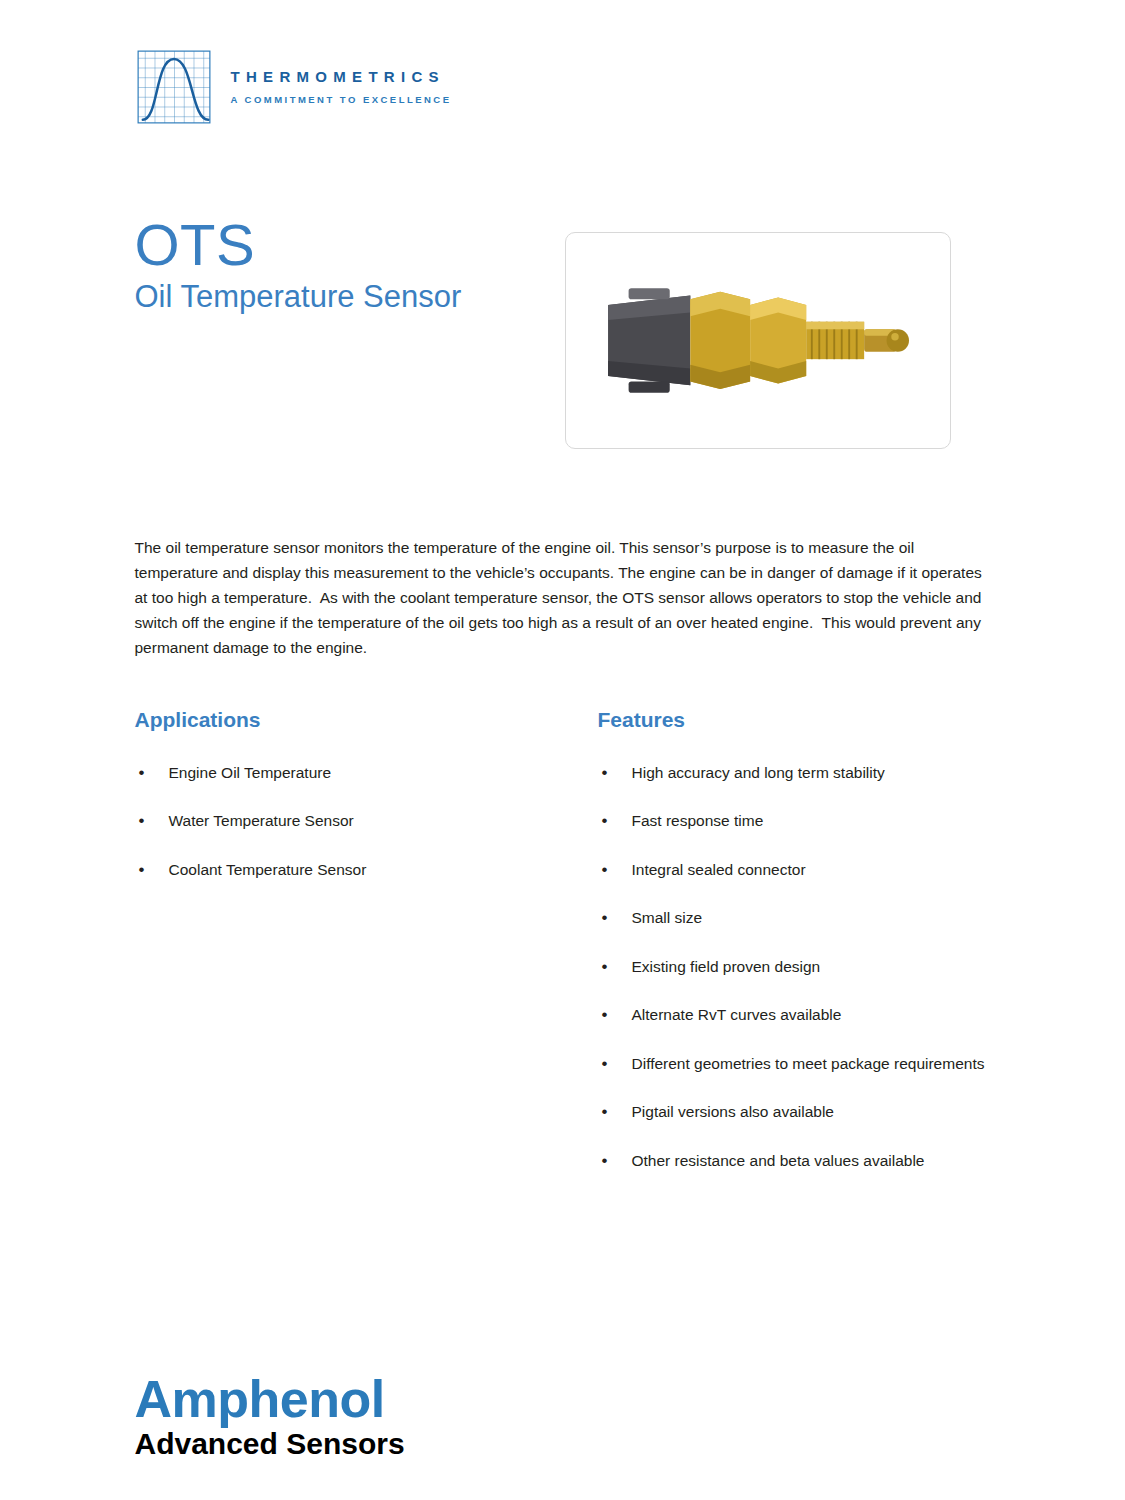Thermometrics logo
THERMOMETRICS
A COMMITMENT TO EXCELLENCE
OTS
Oil Temperature Sensor
OTS Oil Temperature Sensor Photograph-style illustration of a brass-bodied oil temperature sensor with a dark grey sealed electrical connector on the left and a threaded probe tip on the right.
The oil temperature sensor monitors the temperature of the engine oil. This sensor’s purpose is to measure the oil temperature and display this measurement to the vehicle’s occupants. The engine can be in danger of damage if it operates at too high a temperature. As with the coolant temperature sensor, the OTS sensor allows operators to stop the vehicle and switch off the engine if the temperature of the oil gets too high as a result of an over heated engine. This would prevent any permanent damage to the engine.
Applications
Engine Oil Temperature
Water Temperature Sensor
Coolant Temperature Sensor
Features
High accuracy and long term stability
Fast response time
Integral sealed connector
Small size
Existing field proven design
Alternate RvT curves available
Different geometries to meet package requirements
Pigtail versions also available
Other resistance and beta values available
Amphenol
Advanced Sensors